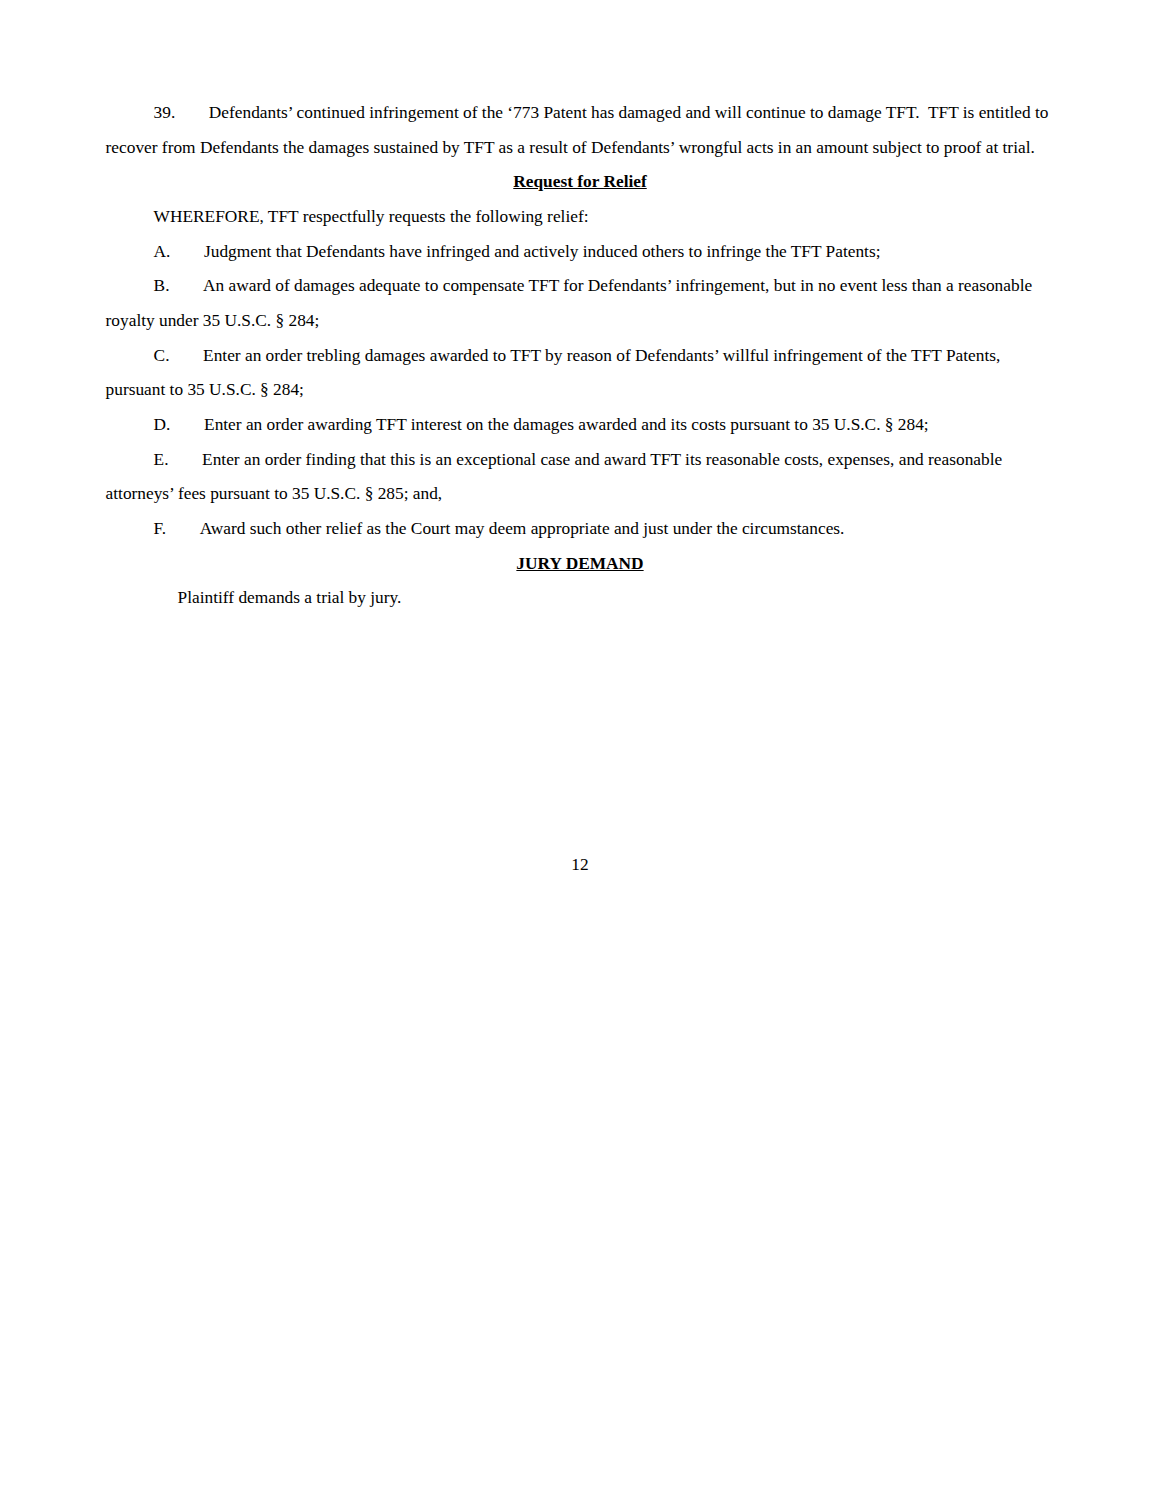39. Defendants’ continued infringement of the ‘773 Patent has damaged and will continue to damage TFT. TFT is entitled to recover from Defendants the damages sustained by TFT as a result of Defendants’ wrongful acts in an amount subject to proof at trial.
Request for Relief
WHEREFORE, TFT respectfully requests the following relief:
A. Judgment that Defendants have infringed and actively induced others to infringe the TFT Patents;
B. An award of damages adequate to compensate TFT for Defendants’ infringement, but in no event less than a reasonable royalty under 35 U.S.C. § 284;
C. Enter an order trebling damages awarded to TFT by reason of Defendants’ willful infringement of the TFT Patents, pursuant to 35 U.S.C. § 284;
D. Enter an order awarding TFT interest on the damages awarded and its costs pursuant to 35 U.S.C. § 284;
E. Enter an order finding that this is an exceptional case and award TFT its reasonable costs, expenses, and reasonable attorneys’ fees pursuant to 35 U.S.C. § 285; and,
F. Award such other relief as the Court may deem appropriate and just under the circumstances.
JURY DEMAND
Plaintiff demands a trial by jury.
12